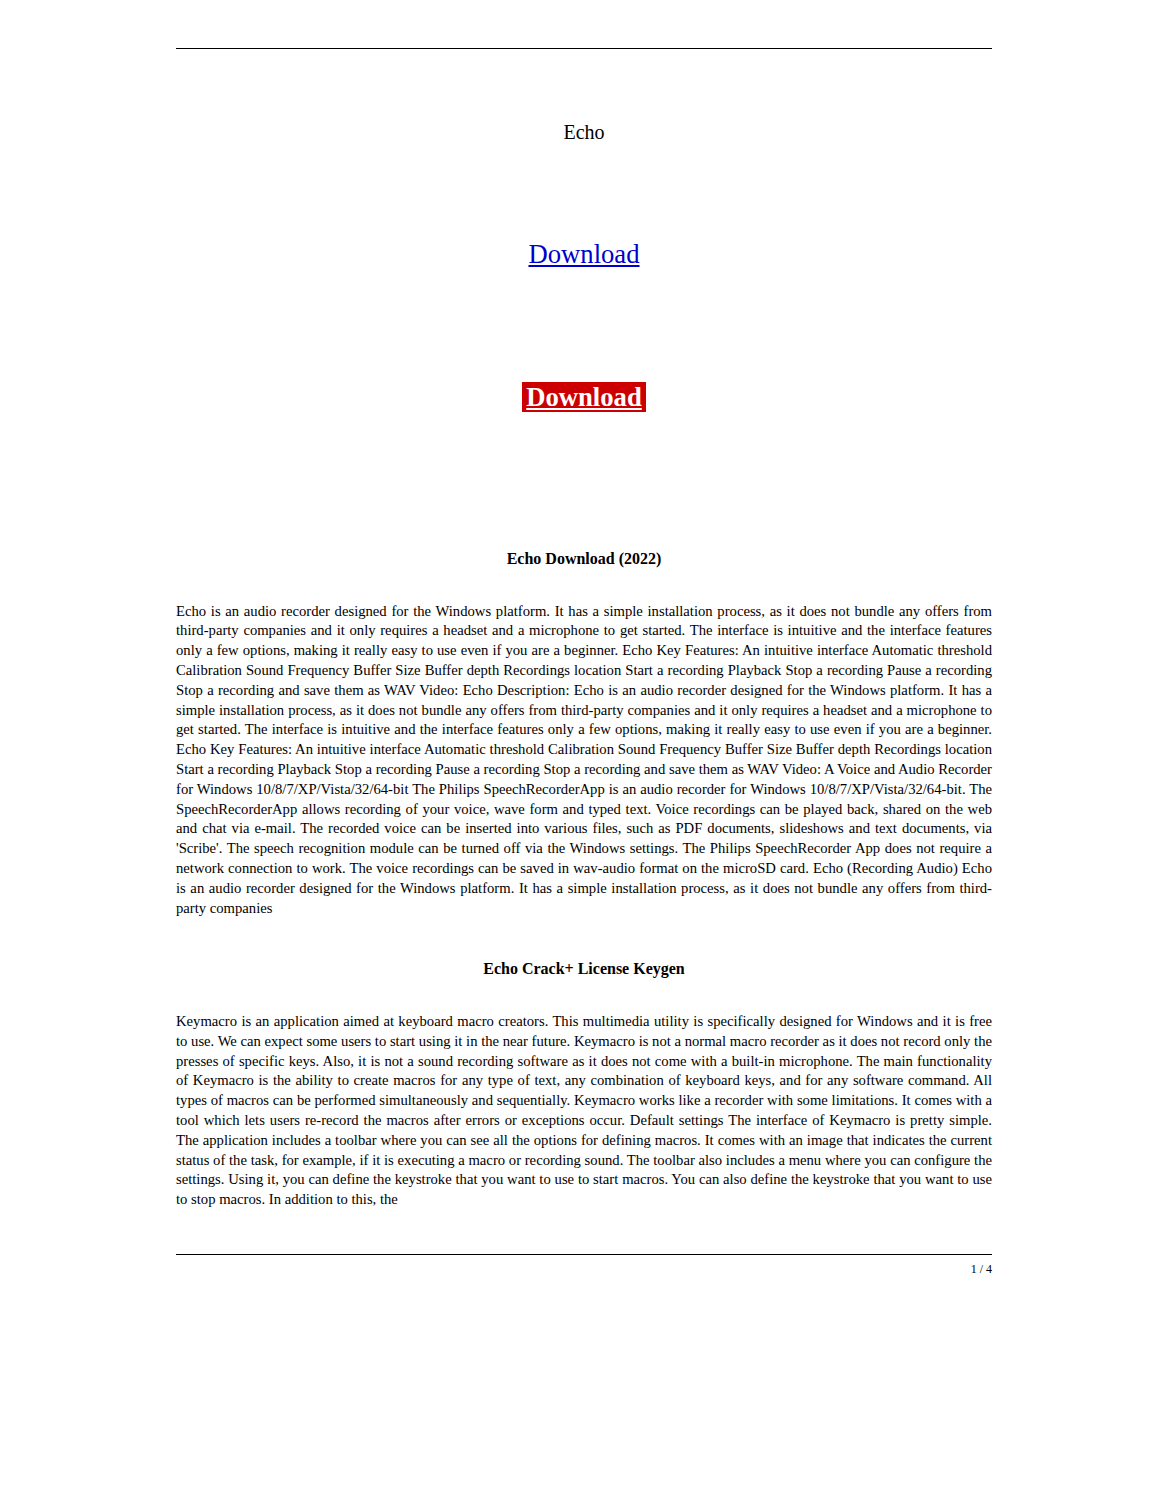Echo
Download
Download
Echo Download (2022)
Echo is an audio recorder designed for the Windows platform. It has a simple installation process, as it does not bundle any offers from third-party companies and it only requires a headset and a microphone to get started. The interface is intuitive and the interface features only a few options, making it really easy to use even if you are a beginner. Echo Key Features: An intuitive interface Automatic threshold Calibration Sound Frequency Buffer Size Buffer depth Recordings location Start a recording Playback Stop a recording Pause a recording Stop a recording and save them as WAV Video: Echo Description: Echo is an audio recorder designed for the Windows platform. It has a simple installation process, as it does not bundle any offers from third-party companies and it only requires a headset and a microphone to get started. The interface is intuitive and the interface features only a few options, making it really easy to use even if you are a beginner. Echo Key Features: An intuitive interface Automatic threshold Calibration Sound Frequency Buffer Size Buffer depth Recordings location Start a recording Playback Stop a recording Pause a recording Stop a recording and save them as WAV Video: A Voice and Audio Recorder for Windows 10/8/7/XP/Vista/32/64-bit The Philips SpeechRecorderApp is an audio recorder for Windows 10/8/7/XP/Vista/32/64-bit. The SpeechRecorderApp allows recording of your voice, wave form and typed text. Voice recordings can be played back, shared on the web and chat via e-mail. The recorded voice can be inserted into various files, such as PDF documents, slideshows and text documents, via 'Scribe'. The speech recognition module can be turned off via the Windows settings. The Philips SpeechRecorder App does not require a network connection to work. The voice recordings can be saved in wav-audio format on the microSD card. Echo (Recording Audio) Echo is an audio recorder designed for the Windows platform. It has a simple installation process, as it does not bundle any offers from third-party companies
Echo Crack+ License Keygen
Keymacro is an application aimed at keyboard macro creators. This multimedia utility is specifically designed for Windows and it is free to use. We can expect some users to start using it in the near future. Keymacro is not a normal macro recorder as it does not record only the presses of specific keys. Also, it is not a sound recording software as it does not come with a built-in microphone. The main functionality of Keymacro is the ability to create macros for any type of text, any combination of keyboard keys, and for any software command. All types of macros can be performed simultaneously and sequentially. Keymacro works like a recorder with some limitations. It comes with a tool which lets users re-record the macros after errors or exceptions occur. Default settings The interface of Keymacro is pretty simple. The application includes a toolbar where you can see all the options for defining macros. It comes with an image that indicates the current status of the task, for example, if it is executing a macro or recording sound. The toolbar also includes a menu where you can configure the settings. Using it, you can define the keystroke that you want to use to start macros. You can also define the keystroke that you want to use to stop macros. In addition to this, the
1 / 4